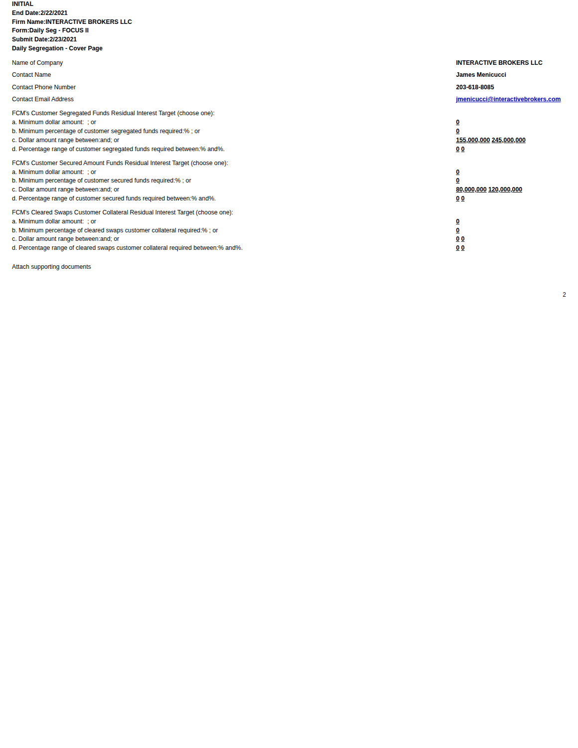INITIAL
End Date:2/22/2021
Firm Name:INTERACTIVE BROKERS LLC
Form:Daily Seg - FOCUS II
Submit Date:2/23/2021
Daily Segregation - Cover Page
| Name of Company | INTERACTIVE BROKERS LLC |
| Contact Name | James Menicucci |
| Contact Phone Number | 203-618-8085 |
| Contact Email Address | jmenicucci@interactivebrokers.com |
| FCM's Customer Segregated Funds Residual Interest Target (choose one): | |
| a. Minimum dollar amount: ; or | 0 |
| b. Minimum percentage of customer segregated funds required:% ; or | 0 |
| c. Dollar amount range between:and; or | 155,000,000 245,000,000 |
| d. Percentage range of customer segregated funds required between:% and%. | 0 0 |
| FCM's Customer Secured Amount Funds Residual Interest Target (choose one): | |
| a. Minimum dollar amount: ; or | 0 |
| b. Minimum percentage of customer secured funds required:% ; or | 0 |
| c. Dollar amount range between:and; or | 80,000,000 120,000,000 |
| d. Percentage range of customer secured funds required between:% and%. | 0 0 |
| FCM's Cleared Swaps Customer Collateral Residual Interest Target (choose one): | |
| a. Minimum dollar amount: ; or | 0 |
| b. Minimum percentage of cleared swaps customer collateral required:% ; or | 0 |
| c. Dollar amount range between:and; or | 0 0 |
| d. Percentage range of cleared swaps customer collateral required between:% and%. | 0 0 |
Attach supporting documents
2